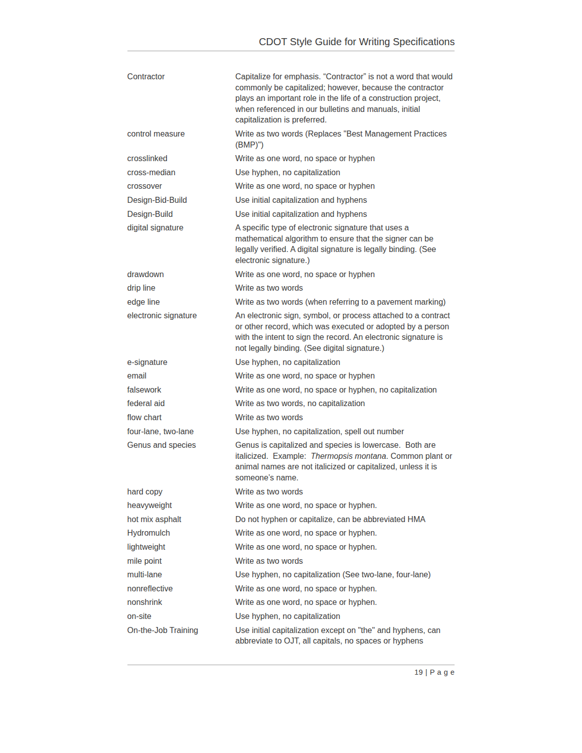CDOT Style Guide for Writing Specifications
| Contractor | Capitalize for emphasis. “Contractor” is not a word that would commonly be capitalized; however, because the contractor plays an important role in the life of a construction project, when referenced in our bulletins and manuals, initial capitalization is preferred. |
| control measure | Write as two words (Replaces "Best Management Practices (BMP)") |
| crosslinked | Write as one word, no space or hyphen |
| cross-median | Use hyphen, no capitalization |
| crossover | Write as one word, no space or hyphen |
| Design-Bid-Build | Use initial capitalization and hyphens |
| Design-Build | Use initial capitalization and hyphens |
| digital signature | A specific type of electronic signature that uses a mathematical algorithm to ensure that the signer can be legally verified. A digital signature is legally binding. (See electronic signature.) |
| drawdown | Write as one word, no space or hyphen |
| drip line | Write as two words |
| edge line | Write as two words (when referring to a pavement marking) |
| electronic signature | An electronic sign, symbol, or process attached to a contract or other record, which was executed or adopted by a person with the intent to sign the record. An electronic signature is not legally binding. (See digital signature.) |
| e-signature | Use hyphen, no capitalization |
| email | Write as one word, no space or hyphen |
| falsework | Write as one word, no space or hyphen, no capitalization |
| federal aid | Write as two words, no capitalization |
| flow chart | Write as two words |
| four-lane, two-lane | Use hyphen, no capitalization, spell out number |
| Genus and species | Genus is capitalized and species is lowercase. Both are italicized. Example: Thermopsis montana . Common plant or animal names are not italicized or capitalized, unless it is someone’s name. |
| hard copy | Write as two words |
| heavyweight | Write as one word, no space or hyphen. |
| hot mix asphalt | Do not hyphen or capitalize, can be abbreviated HMA |
| Hydromulch | Write as one word, no space or hyphen. |
| lightweight | Write as one word, no space or hyphen. |
| mile point | Write as two words |
| multi-lane | Use hyphen, no capitalization (See two-lane, four-lane) |
| nonreflective | Write as one word, no space or hyphen. |
| nonshrink | Write as one word, no space or hyphen. |
| on-site | Use hyphen, no capitalization |
| On-the-Job Training | Use initial capitalization except on "the" and hyphens, can abbreviate to OJT, all capitals, no spaces or hyphens |
19 | P a g e